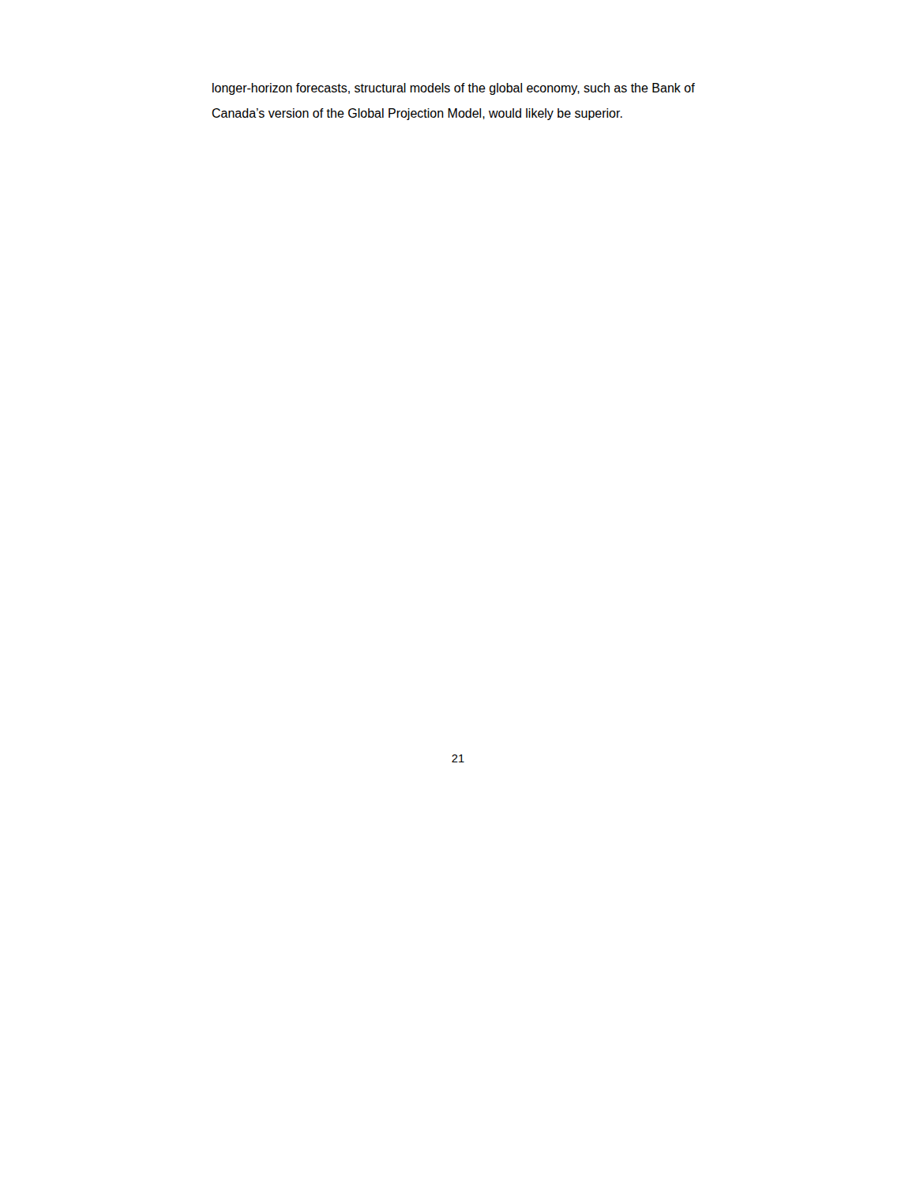longer-horizon forecasts, structural models of the global economy, such as the Bank of Canada’s version of the Global Projection Model, would likely be superior.
21